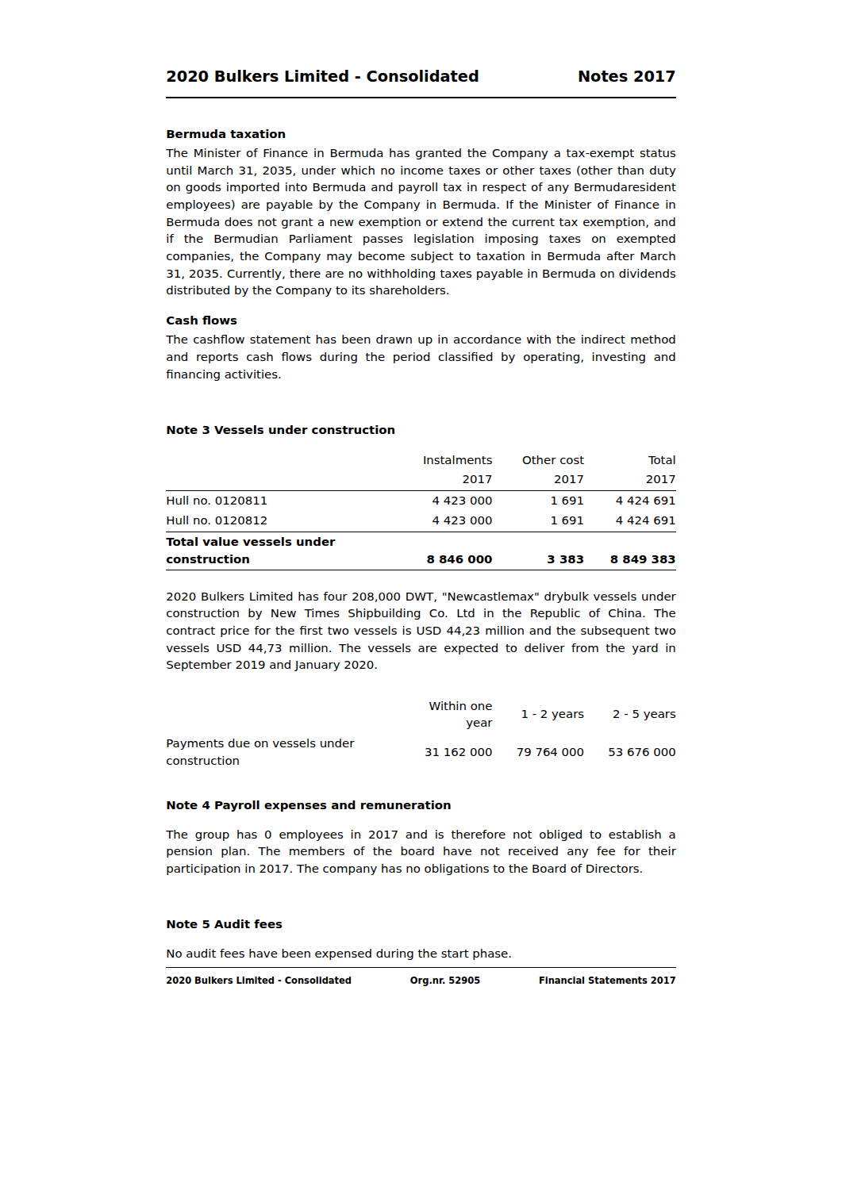2020 Bulkers Limited - Consolidated
Notes 2017
Bermuda taxation
The Minister of Finance in Bermuda has granted the Company a tax-exempt status until March 31, 2035, under which no income taxes or other taxes (other than duty on goods imported into Bermuda and payroll tax in respect of any Bermudaresident employees) are payable by the Company in Bermuda. If the Minister of Finance in Bermuda does not grant a new exemption or extend the current tax exemption, and if the Bermudian Parliament passes legislation imposing taxes on exempted companies, the Company may become subject to taxation in Bermuda after March 31, 2035. Currently, there are no withholding taxes payable in Bermuda on dividends distributed by the Company to its shareholders.
Cash flows
The cashflow statement has been drawn up in accordance with the indirect method and reports cash flows during the period classified by operating, investing and financing activities.
Note 3 Vessels under construction
| | Instalments | Other cost | Total |
| --- | --- | --- | --- |
| | 2017 | 2017 | 2017 |
| Hull no. 0120811 | 4 423 000 | 1 691 | 4 424 691 |
| Hull no. 0120812 | 4 423 000 | 1 691 | 4 424 691 |
| Total value vessels under construction | 8 846 000 | 3 383 | 8 849 383 |
2020 Bulkers Limited has four 208,000 DWT, "Newcastlemax" drybulk vessels under construction by New Times Shipbuilding Co. Ltd in the Republic of China. The contract price for the first two vessels is USD 44,23 million and the subsequent two vessels USD 44,73 million. The vessels are expected to deliver from the yard in September 2019 and January 2020.
| | Within one year | 1 - 2 years | 2 - 5 years |
| Payments due on vessels under construction | 31 162 000 | 79 764 000 | 53 676 000 |
Note 4 Payroll expenses and remuneration
The group has 0 employees in 2017 and is therefore not obliged to establish a pension plan. The members of the board have not received any fee for their participation in 2017. The company has no obligations to the Board of Directors.
Note 5 Audit fees
No audit fees have been expensed during the start phase.
2020 Bulkers Limited - Consolidated
Org.nr. 52905
Financial Statements 2017